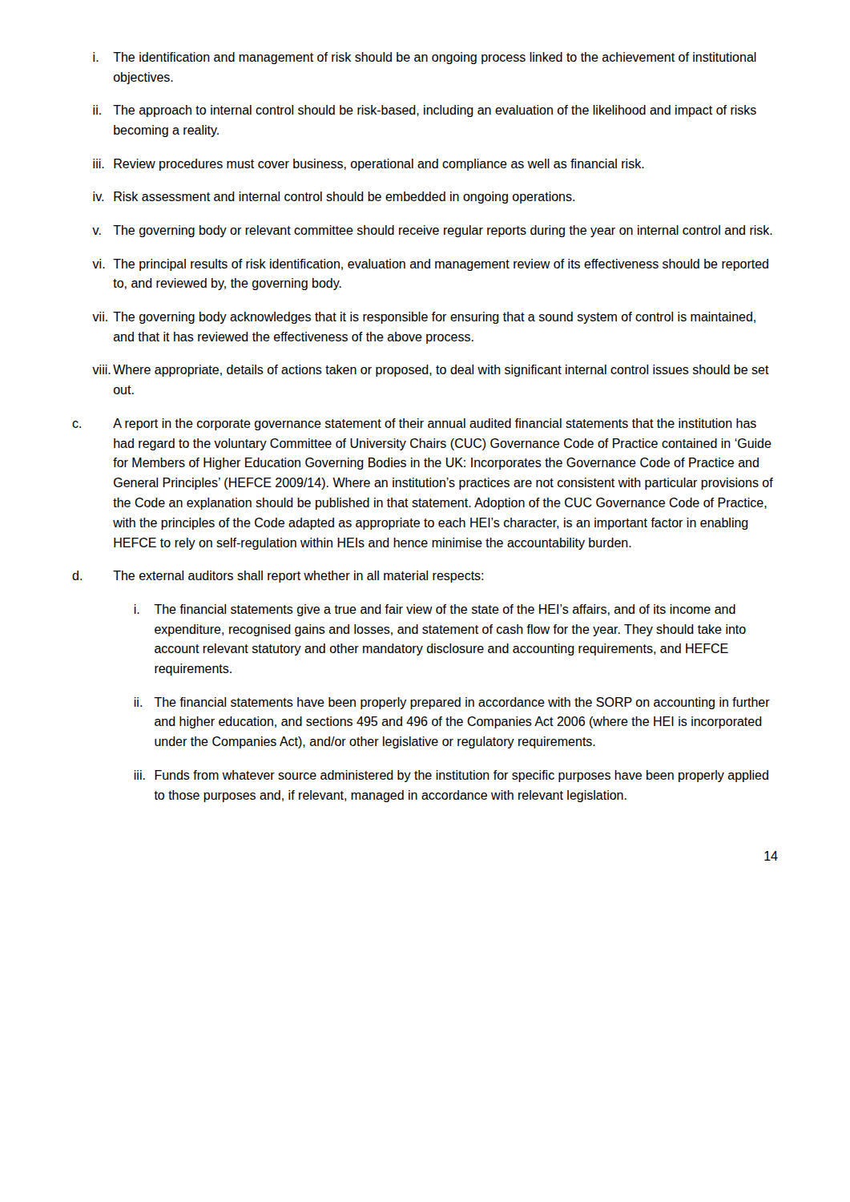i. The identification and management of risk should be an ongoing process linked to the achievement of institutional objectives.
ii. The approach to internal control should be risk-based, including an evaluation of the likelihood and impact of risks becoming a reality.
iii. Review procedures must cover business, operational and compliance as well as financial risk.
iv. Risk assessment and internal control should be embedded in ongoing operations.
v. The governing body or relevant committee should receive regular reports during the year on internal control and risk.
vi. The principal results of risk identification, evaluation and management review of its effectiveness should be reported to, and reviewed by, the governing body.
vii. The governing body acknowledges that it is responsible for ensuring that a sound system of control is maintained, and that it has reviewed the effectiveness of the above process.
viii. Where appropriate, details of actions taken or proposed, to deal with significant internal control issues should be set out.
c. A report in the corporate governance statement of their annual audited financial statements that the institution has had regard to the voluntary Committee of University Chairs (CUC) Governance Code of Practice contained in ‘Guide for Members of Higher Education Governing Bodies in the UK: Incorporates the Governance Code of Practice and General Principles’ (HEFCE 2009/14). Where an institution’s practices are not consistent with particular provisions of the Code an explanation should be published in that statement. Adoption of the CUC Governance Code of Practice, with the principles of the Code adapted as appropriate to each HEI’s character, is an important factor in enabling HEFCE to rely on self-regulation within HEIs and hence minimise the accountability burden.
d. The external auditors shall report whether in all material respects:
i. The financial statements give a true and fair view of the state of the HEI’s affairs, and of its income and expenditure, recognised gains and losses, and statement of cash flow for the year. They should take into account relevant statutory and other mandatory disclosure and accounting requirements, and HEFCE requirements.
ii. The financial statements have been properly prepared in accordance with the SORP on accounting in further and higher education, and sections 495 and 496 of the Companies Act 2006 (where the HEI is incorporated under the Companies Act), and/or other legislative or regulatory requirements.
iii. Funds from whatever source administered by the institution for specific purposes have been properly applied to those purposes and, if relevant, managed in accordance with relevant legislation.
14